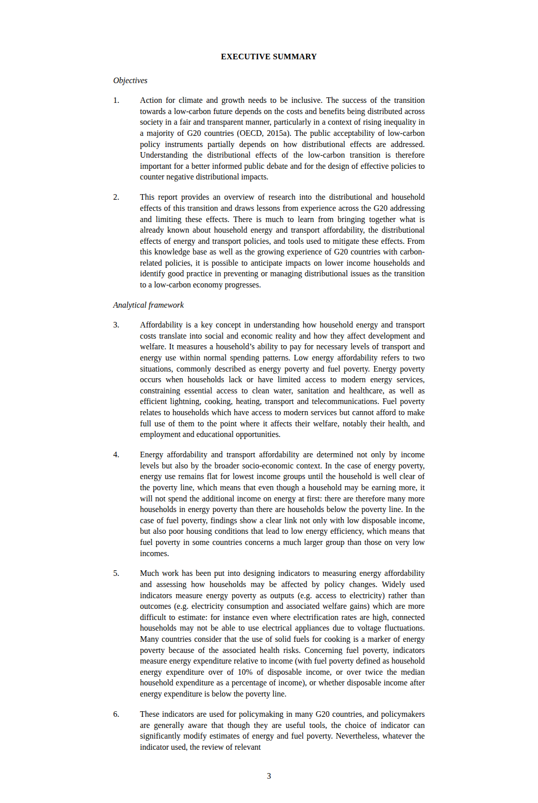EXECUTIVE SUMMARY
Objectives
1. Action for climate and growth needs to be inclusive. The success of the transition towards a low-carbon future depends on the costs and benefits being distributed across society in a fair and transparent manner, particularly in a context of rising inequality in a majority of G20 countries (OECD, 2015a). The public acceptability of low-carbon policy instruments partially depends on how distributional effects are addressed. Understanding the distributional effects of the low-carbon transition is therefore important for a better informed public debate and for the design of effective policies to counter negative distributional impacts.
2. This report provides an overview of research into the distributional and household effects of this transition and draws lessons from experience across the G20 addressing and limiting these effects. There is much to learn from bringing together what is already known about household energy and transport affordability, the distributional effects of energy and transport policies, and tools used to mitigate these effects. From this knowledge base as well as the growing experience of G20 countries with carbon-related policies, it is possible to anticipate impacts on lower income households and identify good practice in preventing or managing distributional issues as the transition to a low-carbon economy progresses.
Analytical framework
3. Affordability is a key concept in understanding how household energy and transport costs translate into social and economic reality and how they affect development and welfare. It measures a household’s ability to pay for necessary levels of transport and energy use within normal spending patterns. Low energy affordability refers to two situations, commonly described as energy poverty and fuel poverty. Energy poverty occurs when households lack or have limited access to modern energy services, constraining essential access to clean water, sanitation and healthcare, as well as efficient lightning, cooking, heating, transport and telecommunications. Fuel poverty relates to households which have access to modern services but cannot afford to make full use of them to the point where it affects their welfare, notably their health, and employment and educational opportunities.
4. Energy affordability and transport affordability are determined not only by income levels but also by the broader socio-economic context. In the case of energy poverty, energy use remains flat for lowest income groups until the household is well clear of the poverty line, which means that even though a household may be earning more, it will not spend the additional income on energy at first: there are therefore many more households in energy poverty than there are households below the poverty line. In the case of fuel poverty, findings show a clear link not only with low disposable income, but also poor housing conditions that lead to low energy efficiency, which means that fuel poverty in some countries concerns a much larger group than those on very low incomes.
5. Much work has been put into designing indicators to measuring energy affordability and assessing how households may be affected by policy changes. Widely used indicators measure energy poverty as outputs (e.g. access to electricity) rather than outcomes (e.g. electricity consumption and associated welfare gains) which are more difficult to estimate: for instance even where electrification rates are high, connected households may not be able to use electrical appliances due to voltage fluctuations. Many countries consider that the use of solid fuels for cooking is a marker of energy poverty because of the associated health risks. Concerning fuel poverty, indicators measure energy expenditure relative to income (with fuel poverty defined as household energy expenditure over of 10% of disposable income, or over twice the median household expenditure as a percentage of income), or whether disposable income after energy expenditure is below the poverty line.
6. These indicators are used for policymaking in many G20 countries, and policymakers are generally aware that though they are useful tools, the choice of indicator can significantly modify estimates of energy and fuel poverty. Nevertheless, whatever the indicator used, the review of relevant
3